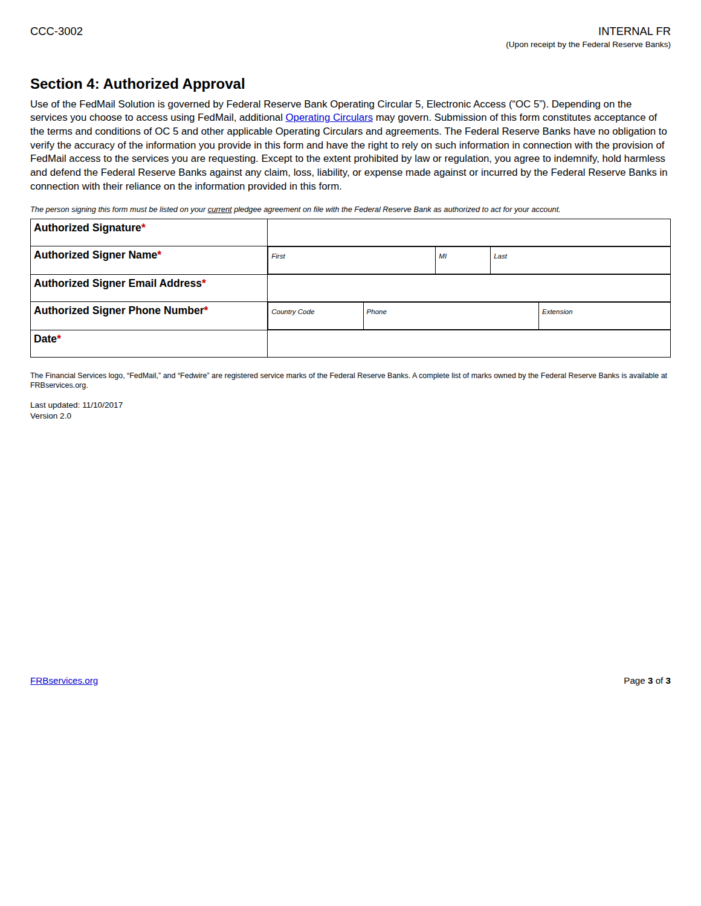CCC-3002
INTERNAL FR
(Upon receipt by the Federal Reserve Banks)
Section 4: Authorized Approval
Use of the FedMail Solution is governed by Federal Reserve Bank Operating Circular 5, Electronic Access (“OC 5”). Depending on the services you choose to access using FedMail, additional Operating Circulars may govern. Submission of this form constitutes acceptance of the terms and conditions of OC 5 and other applicable Operating Circulars and agreements. The Federal Reserve Banks have no obligation to verify the accuracy of the information you provide in this form and have the right to rely on such information in connection with the provision of FedMail access to the services you are requesting. Except to the extent prohibited by law or regulation, you agree to indemnify, hold harmless and defend the Federal Reserve Banks against any claim, loss, liability, or expense made against or incurred by the Federal Reserve Banks in connection with their reliance on the information provided in this form.
The person signing this form must be listed on your current pledgee agreement on file with the Federal Reserve Bank as authorized to act for your account.
| Authorized Signature * | |
| Authorized Signer Name * | / First / MI / Last / |
| Authorized Signer Email Address * | |
| Authorized Signer Phone Number * | / Country Code / Phone / Extension / |
| Date * | |
The Financial Services logo, “FedMail,” and “Fedwire” are registered service marks of the Federal Reserve Banks. A complete list of marks owned by the Federal Reserve Banks is available at FRBservices.org.
Last updated: 11/10/2017
Version 2.0
FRBservices.org
Page 3 of 3